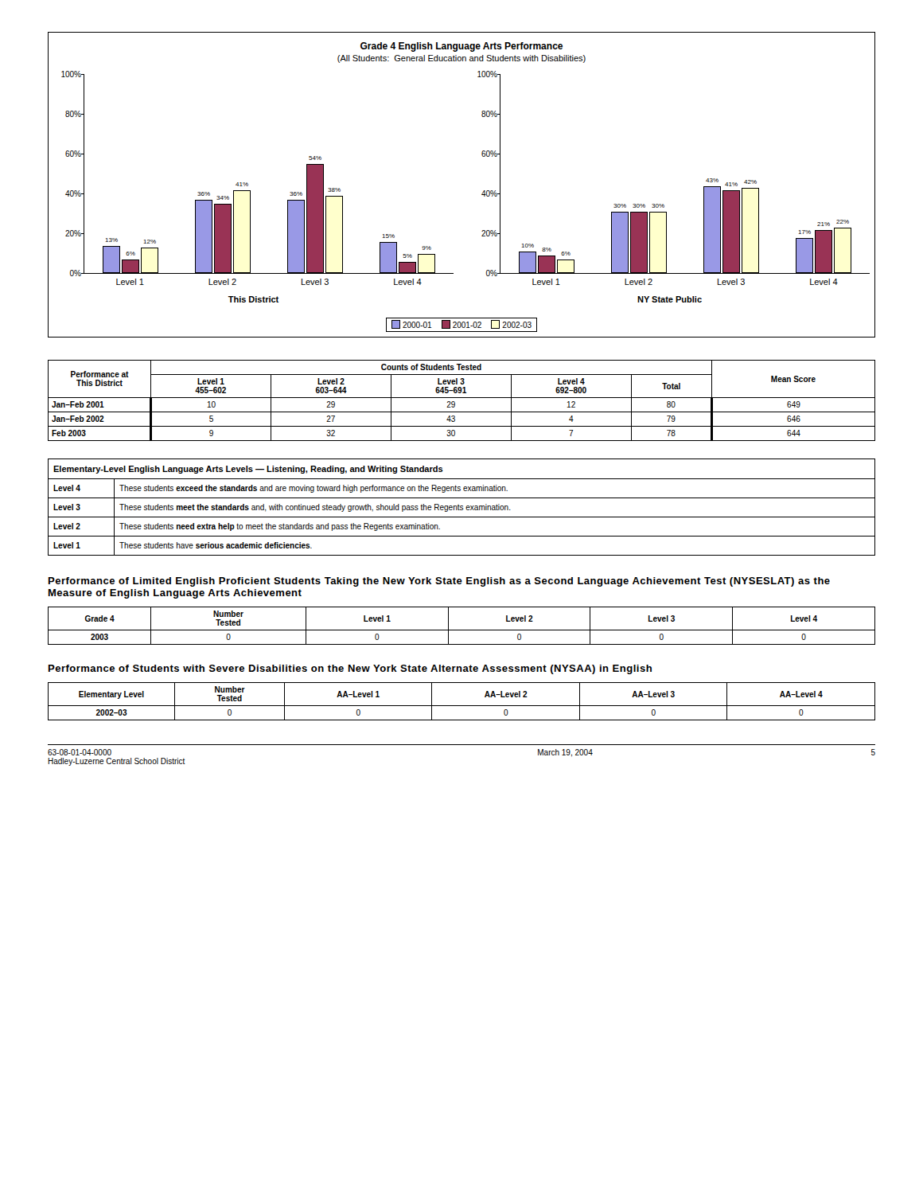Grade 4 English Language Arts Performance
(All Students: General Education and Students with Disabilities)
100%
80%
60%
40%
20%
0%
13%
6%
12%
36%
34%
41%
36%
54%
38%
15%
5%
9%
Level 1
Level 2
Level 3
Level 4
This District
100%
80%
60%
40%
20%
0%
10%
8%
6%
30%
30%
30%
43%
41%
42%
17%
21%
22%
Level 1
Level 2
Level 3
Level 4
NY State Public
| 2000-01 | 2001-02 | 2002-03 |
| Performance at This District | Counts of Students Tested | Mean Score |
| --- | --- | --- |
| Level 1 455–602 | Level 2 603–644 | Level 3 645–691 | Level 4 692–800 | Total |
| Jan–Feb 2001 | 10 | 29 | 29 | 12 | 80 | 649 |
| Jan–Feb 2002 | 5 | 27 | 43 | 4 | 79 | 646 |
| Feb 2003 | 9 | 32 | 30 | 7 | 78 | 644 |
| Elementary-Level English Language Arts Levels — Listening, Reading, and Writing Standards |
| --- |
| Level 4 | These students exceed the standards and are moving toward high performance on the Regents examination. |
| Level 3 | These students meet the standards and, with continued steady growth, should pass the Regents examination. |
| Level 2 | These students need extra help to meet the standards and pass the Regents examination. |
| Level 1 | These students have serious academic deficiencies . |
Performance of Limited English Proficient Students Taking the New York State English as a Second Language Achievement Test (NYSESLAT) as the Measure of English Language Arts Achievement
| Grade 4 | Number Tested | Level 1 | Level 2 | Level 3 | Level 4 |
| --- | --- | --- | --- | --- | --- |
| 2003 | 0 | 0 | 0 | 0 | 0 |
Performance of Students with Severe Disabilities on the New York State Alternate Assessment (NYSAA) in English
| Elementary Level | Number Tested | AA–Level 1 | AA–Level 2 | AA–Level 3 | AA–Level 4 |
| --- | --- | --- | --- | --- | --- |
| 2002–03 | 0 | 0 | 0 | 0 | 0 |
63-08-01-04-0000
Hadley-Luzerne Central School District
March 19, 2004
5